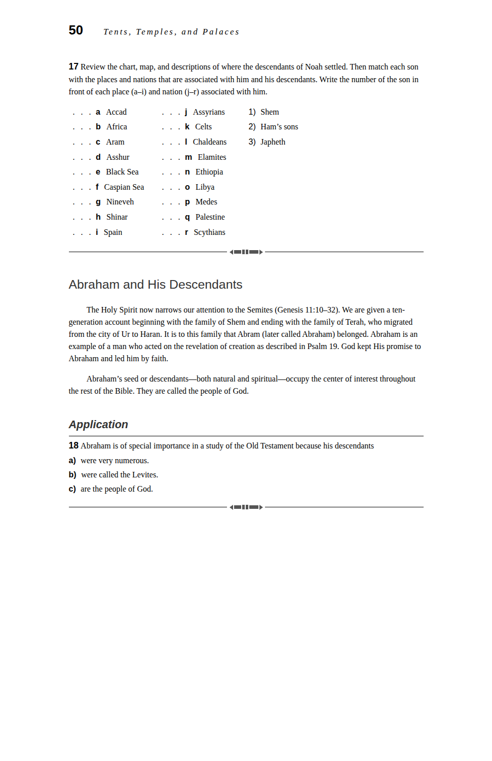50 Tents, Temples, and Palaces
17 Review the chart, map, and descriptions of where the descendants of Noah settled. Then match each son with the places and nations that are associated with him and his descendants. Write the number of the son in front of each place (a–i) and nation (j–r) associated with him.
. . . a Accad
. . . b Africa
. . . c Aram
. . . d Asshur
. . . e Black Sea
. . . f Caspian Sea
. . . g Nineveh
. . . h Shinar
. . . i Spain
. . . j Assyrians
. . . k Celts
. . . l Chaldeans
. . . m Elamites
. . . n Ethiopia
. . . o Libya
. . . p Medes
. . . q Palestine
. . . r Scythians
1) Shem
2) Ham’s sons
3) Japheth
Abraham and His Descendants
The Holy Spirit now narrows our attention to the Semites (Genesis 11:10–32). We are given a ten-generation account beginning with the family of Shem and ending with the family of Terah, who migrated from the city of Ur to Haran. It is to this family that Abram (later called Abraham) belonged. Abraham is an example of a man who acted on the revelation of creation as described in Psalm 19. God kept His promise to Abraham and led him by faith.
Abraham’s seed or descendants—both natural and spiritual—occupy the center of interest throughout the rest of the Bible. They are called the people of God.
Application
18 Abraham is of special importance in a study of the Old Testament because his descendants
a) were very numerous.
b) were called the Levites.
c) are the people of God.